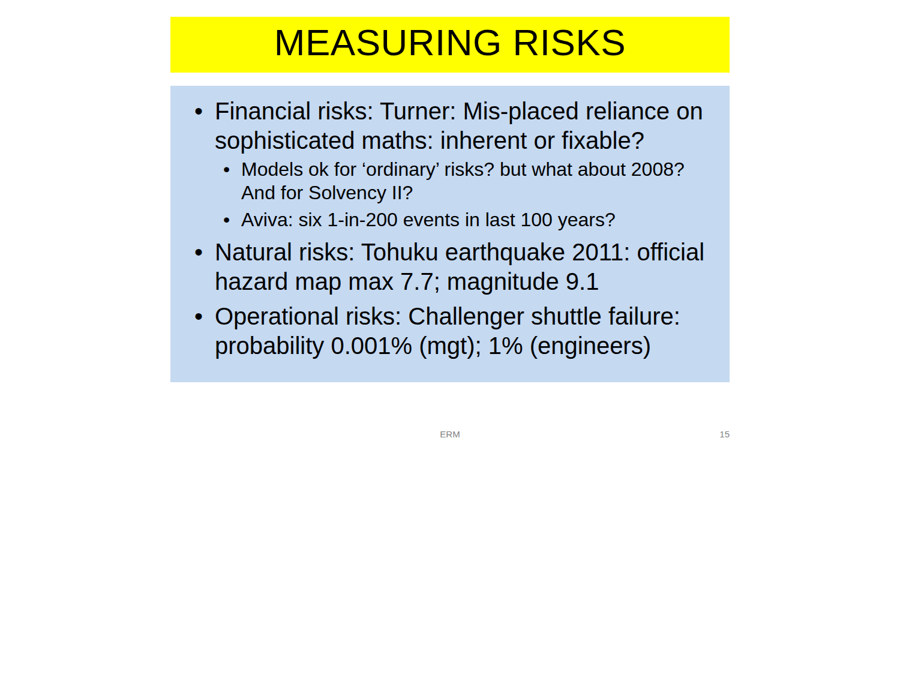MEASURING RISKS
Financial risks: Turner: Mis-placed reliance on sophisticated maths: inherent or fixable?
Models ok for ‘ordinary’ risks? but what about 2008? And for Solvency II?
Aviva: six 1-in-200 events in last 100 years?
Natural risks: Tohuku earthquake 2011: official hazard map max 7.7; magnitude 9.1
Operational risks: Challenger shuttle failure: probability 0.001% (mgt); 1% (engineers)
ERM
15